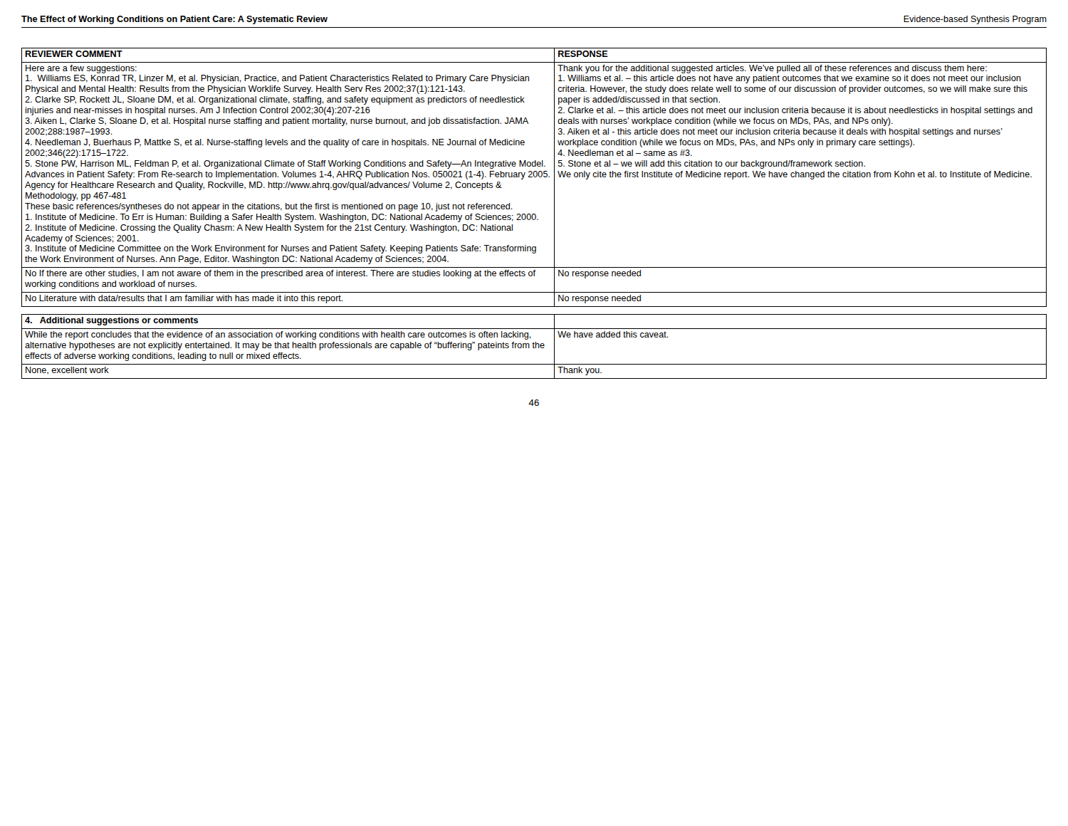The Effect of Working Conditions on Patient Care: A Systematic Review Evidence-based Synthesis Program
| REVIEWER COMMENT | RESPONSE |
| --- | --- |
| Here are a few suggestions: 1. Williams ES, Konrad TR, Linzer M, et al. Physician, Practice, and Patient Characteristics Related to Primary Care Physician Physical and Mental Health: Results from the Physician Worklife Survey. Health Serv Res 2002;37(1):121-143. 2. Clarke SP, Rockett JL, Sloane DM, et al. Organizational climate, staffing, and safety equipment as predictors of needlestick injuries and near-misses in hospital nurses. Am J Infection Control 2002;30(4):207-216 3. Aiken L, Clarke S, Sloane D, et al. Hospital nurse staffing and patient mortality, nurse burnout, and job dissatisfaction. JAMA 2002;288:1987–1993. 4. Needleman J, Buerhaus P, Mattke S, et al. Nurse-staffing levels and the quality of care in hospitals. NE Journal of Medicine 2002;346(22):1715–1722. 5. Stone PW, Harrison ML, Feldman P, et al. Organizational Climate of Staff Working Conditions and Safety—An Integrative Model. Advances in Patient Safety: From Re-search to Implementation. Volumes 1-4, AHRQ Publication Nos. 050021 (1-4). February 2005. Agency for Healthcare Research and Quality, Rockville, MD. http://www.ahrq.gov/qual/advances/ Volume 2, Concepts & Methodology, pp 467-481 These basic references/syntheses do not appear in the citations, but the first is mentioned on page 10, just not referenced. 1. Institute of Medicine. To Err is Human: Building a Safer Health System. Washington, DC: National Academy of Sciences; 2000. 2. Institute of Medicine. Crossing the Quality Chasm: A New Health System for the 21st Century. Washington, DC: National Academy of Sciences; 2001. 3. Institute of Medicine Committee on the Work Environment for Nurses and Patient Safety. Keeping Patients Safe: Transforming the Work Environment of Nurses. Ann Page, Editor. Washington DC: National Academy of Sciences; 2004. | Thank you for the additional suggested articles. We’ve pulled all of these references and discuss them here: 1. Williams et al. – this article does not have any patient outcomes that we examine so it does not meet our inclusion criteria. However, the study does relate well to some of our discussion of provider outcomes, so we will make sure this paper is added/discussed in that section. 2. Clarke et al. – this article does not meet our inclusion criteria because it is about needlesticks in hospital settings and deals with nurses’ workplace condition (while we focus on MDs, PAs, and NPs only). 3. Aiken et al - this article does not meet our inclusion criteria because it deals with hospital settings and nurses’ workplace condition (while we focus on MDs, PAs, and NPs only in primary care settings). 4. Needleman et al – same as #3. 5. Stone et al – we will add this citation to our background/framework section. We only cite the first Institute of Medicine report. We have changed the citation from Kohn et al. to Institute of Medicine. |
| No If there are other studies, I am not aware of them in the prescribed area of interest. There are studies looking at the effects of working conditions and workload of nurses. | No response needed |
| No Literature with data/results that I am familiar with has made it into this report. | No response needed |
| 4. Additional suggestions or comments | |
| While the report concludes that the evidence of an association of working conditions with health care outcomes is often lacking, alternative hypotheses are not explicitly entertained. It may be that health professionals are capable of “buffering” pateints from the effects of adverse working conditions, leading to null or mixed effects. | We have added this caveat. |
| None, excellent work | Thank you. |
46